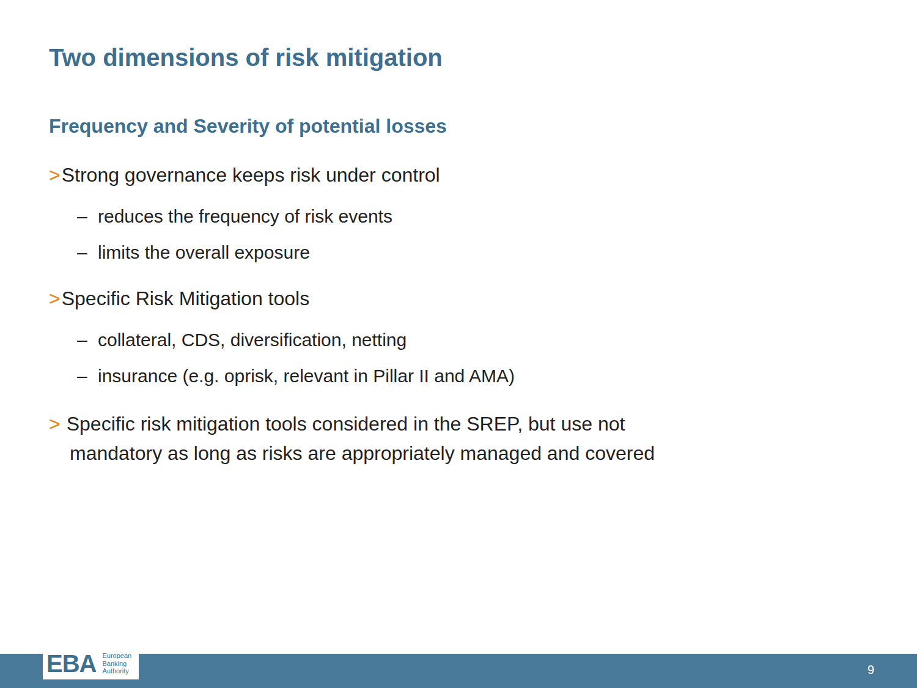Two dimensions of risk mitigation
Frequency and Severity of potential losses
>Strong governance keeps risk under control
reduces the frequency of risk events
limits the overall exposure
>Specific Risk Mitigation tools
collateral, CDS, diversification, netting
insurance (e.g. oprisk, relevant in Pillar II and AMA)
>Specific risk mitigation tools considered in the SREP, but use not mandatory as long as risks are appropriately managed and covered
EBA European
Banking
Authority
9